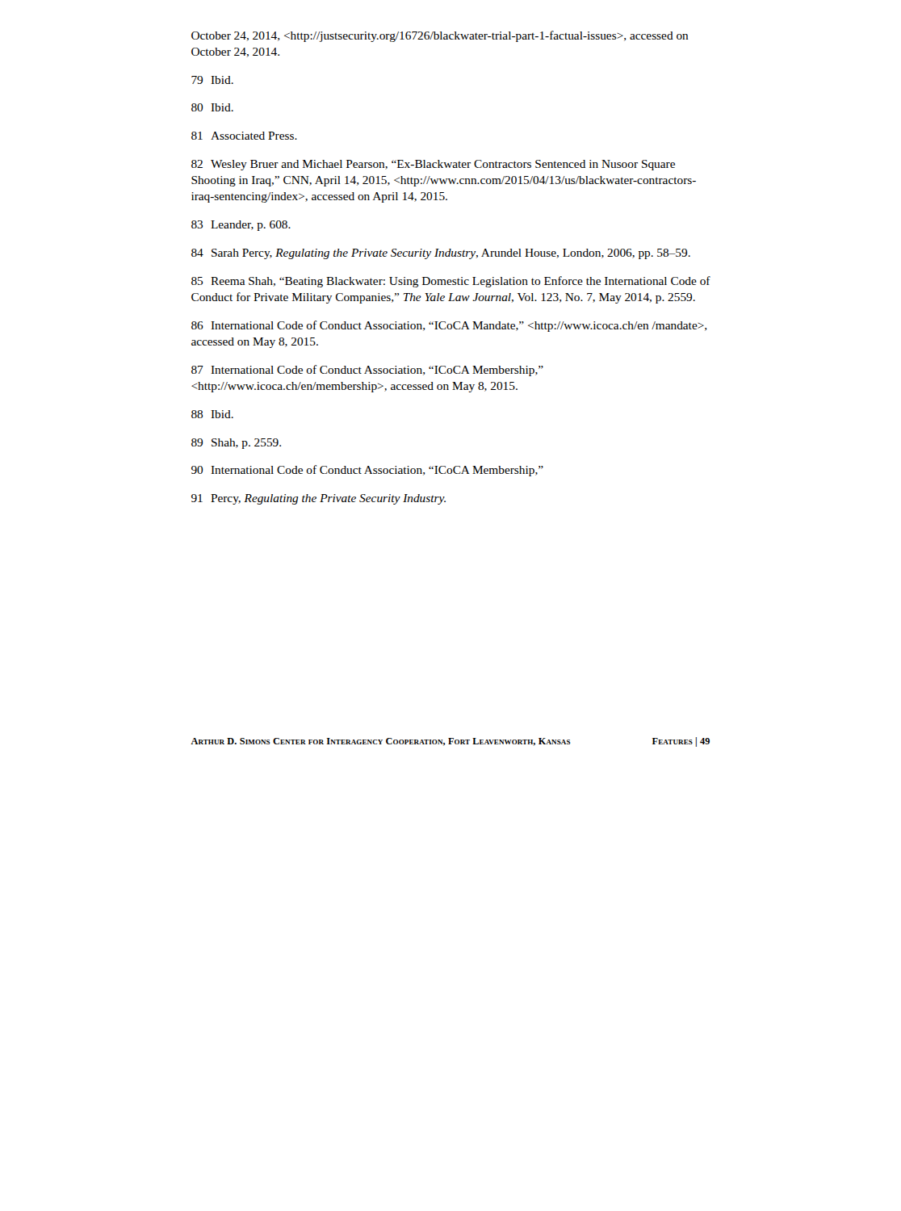October 24, 2014, <http://justsecurity.org/16726/blackwater-trial-part-1-factual-issues>, accessed on October 24, 2014.
79 Ibid.
80 Ibid.
81 Associated Press.
82 Wesley Bruer and Michael Pearson, “Ex-Blackwater Contractors Sentenced in Nusoor Square Shooting in Iraq,” CNN, April 14, 2015, <http://www.cnn.com/2015/04/13/us/blackwater-contractors-iraq-sentencing/index>, accessed on April 14, 2015.
83 Leander, p. 608.
84 Sarah Percy, Regulating the Private Security Industry, Arundel House, London, 2006, pp. 58–59.
85 Reema Shah, “Beating Blackwater: Using Domestic Legislation to Enforce the International Code of Conduct for Private Military Companies,” The Yale Law Journal, Vol. 123, No. 7, May 2014, p. 2559.
86 International Code of Conduct Association, “ICoCA Mandate,” <http://www.icoca.ch/en /mandate>, accessed on May 8, 2015.
87 International Code of Conduct Association, “ICoCA Membership,” <http://www.icoca.ch/en/membership>, accessed on May 8, 2015.
88 Ibid.
89 Shah, p. 2559.
90 International Code of Conduct Association, “ICoCA Membership,”
91 Percy, Regulating the Private Security Industry.
Arthur D. Simons Center for Interagency Cooperation, Fort Leavenworth, Kansas Features | 49